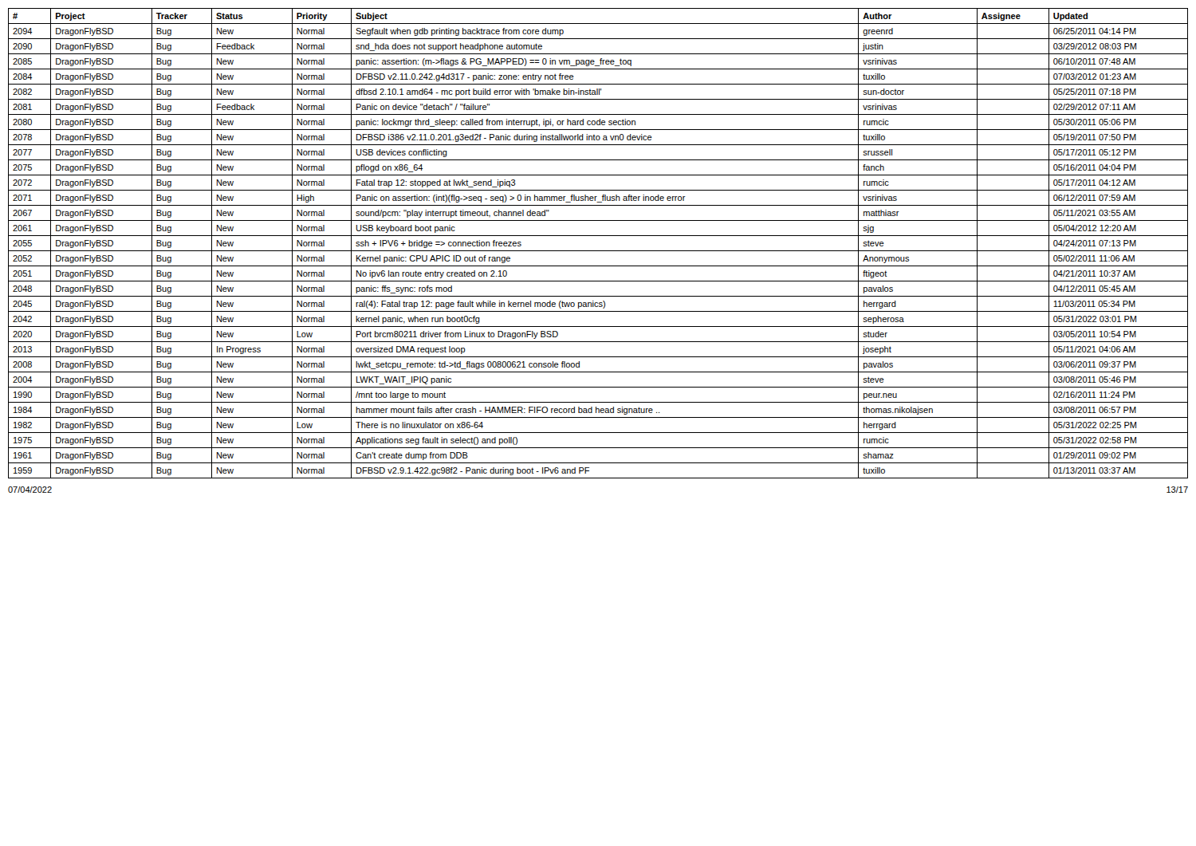| # | Project | Tracker | Status | Priority | Subject | Author | Assignee | Updated |
| --- | --- | --- | --- | --- | --- | --- | --- | --- |
| 2094 | DragonFlyBSD | Bug | New | Normal | Segfault when gdb printing backtrace from core dump | greenrd | | 06/25/2011 04:14 PM |
| 2090 | DragonFlyBSD | Bug | Feedback | Normal | snd_hda does not support headphone automute | justin | | 03/29/2012 08:03 PM |
| 2085 | DragonFlyBSD | Bug | New | Normal | panic: assertion: (m->flags & PG_MAPPED) == 0 in vm_page_free_toq | vsrinivas | | 06/10/2011 07:48 AM |
| 2084 | DragonFlyBSD | Bug | New | Normal | DFBSD v2.11.0.242.g4d317 - panic: zone: entry not free | tuxillo | | 07/03/2012 01:23 AM |
| 2082 | DragonFlyBSD | Bug | New | Normal | dfbsd 2.10.1 amd64 - mc port build error with 'bmake bin-install' | sun-doctor | | 05/25/2011 07:18 PM |
| 2081 | DragonFlyBSD | Bug | Feedback | Normal | Panic on device "detach" / "failure" | vsrinivas | | 02/29/2012 07:11 AM |
| 2080 | DragonFlyBSD | Bug | New | Normal | panic: lockmgr thrd_sleep: called from interrupt, ipi, or hard code section | rumcic | | 05/30/2011 05:06 PM |
| 2078 | DragonFlyBSD | Bug | New | Normal | DFBSD i386 v2.11.0.201.g3ed2f - Panic during installworld into a vn0 device | tuxillo | | 05/19/2011 07:50 PM |
| 2077 | DragonFlyBSD | Bug | New | Normal | USB devices conflicting | srussell | | 05/17/2011 05:12 PM |
| 2075 | DragonFlyBSD | Bug | New | Normal | pflogd on x86_64 | fanch | | 05/16/2011 04:04 PM |
| 2072 | DragonFlyBSD | Bug | New | Normal | Fatal trap 12: stopped at lwkt_send_ipiq3 | rumcic | | 05/17/2011 04:12 AM |
| 2071 | DragonFlyBSD | Bug | New | High | Panic on assertion: (int)(flg->seq - seq) > 0 in hammer_flusher_flush after inode error | vsrinivas | | 06/12/2011 07:59 AM |
| 2067 | DragonFlyBSD | Bug | New | Normal | sound/pcm: "play interrupt timeout, channel dead" | matthiasr | | 05/11/2021 03:55 AM |
| 2061 | DragonFlyBSD | Bug | New | Normal | USB keyboard boot panic | sjg | | 05/04/2012 12:20 AM |
| 2055 | DragonFlyBSD | Bug | New | Normal | ssh + IPV6 + bridge => connection freezes | steve | | 04/24/2011 07:13 PM |
| 2052 | DragonFlyBSD | Bug | New | Normal | Kernel panic: CPU APIC ID out of range | Anonymous | | 05/02/2011 11:06 AM |
| 2051 | DragonFlyBSD | Bug | New | Normal | No ipv6 lan route entry created on 2.10 | ftigeot | | 04/21/2011 10:37 AM |
| 2048 | DragonFlyBSD | Bug | New | Normal | panic: ffs_sync: rofs mod | pavalos | | 04/12/2011 05:45 AM |
| 2045 | DragonFlyBSD | Bug | New | Normal | ral(4): Fatal trap 12: page fault while in kernel mode (two panics) | herrgard | | 11/03/2011 05:34 PM |
| 2042 | DragonFlyBSD | Bug | New | Normal | kernel panic, when run boot0cfg | sepherosa | | 05/31/2022 03:01 PM |
| 2020 | DragonFlyBSD | Bug | New | Low | Port brcm80211 driver from Linux to DragonFly BSD | studer | | 03/05/2011 10:54 PM |
| 2013 | DragonFlyBSD | Bug | In Progress | Normal | oversized DMA request loop | josepht | | 05/11/2021 04:06 AM |
| 2008 | DragonFlyBSD | Bug | New | Normal | lwkt_setcpu_remote: td->td_flags 00800621 console flood | pavalos | | 03/06/2011 09:37 PM |
| 2004 | DragonFlyBSD | Bug | New | Normal | LWKT_WAIT_IPIQ panic | steve | | 03/08/2011 05:46 PM |
| 1990 | DragonFlyBSD | Bug | New | Normal | /mnt too large to mount | peur.neu | | 02/16/2011 11:24 PM |
| 1984 | DragonFlyBSD | Bug | New | Normal | hammer mount fails after crash - HAMMER: FIFO record bad head signature .. | thomas.nikolajsen | | 03/08/2011 06:57 PM |
| 1982 | DragonFlyBSD | Bug | New | Low | There is no linuxulator on x86-64 | herrgard | | 05/31/2022 02:25 PM |
| 1975 | DragonFlyBSD | Bug | New | Normal | Applications seg fault in select() and poll() | rumcic | | 05/31/2022 02:58 PM |
| 1961 | DragonFlyBSD | Bug | New | Normal | Can't create dump from DDB | shamaz | | 01/29/2011 09:02 PM |
| 1959 | DragonFlyBSD | Bug | New | Normal | DFBSD v2.9.1.422.gc98f2 - Panic during boot - IPv6 and PF | tuxillo | | 01/13/2011 03:37 AM |
07/04/2022 13/17